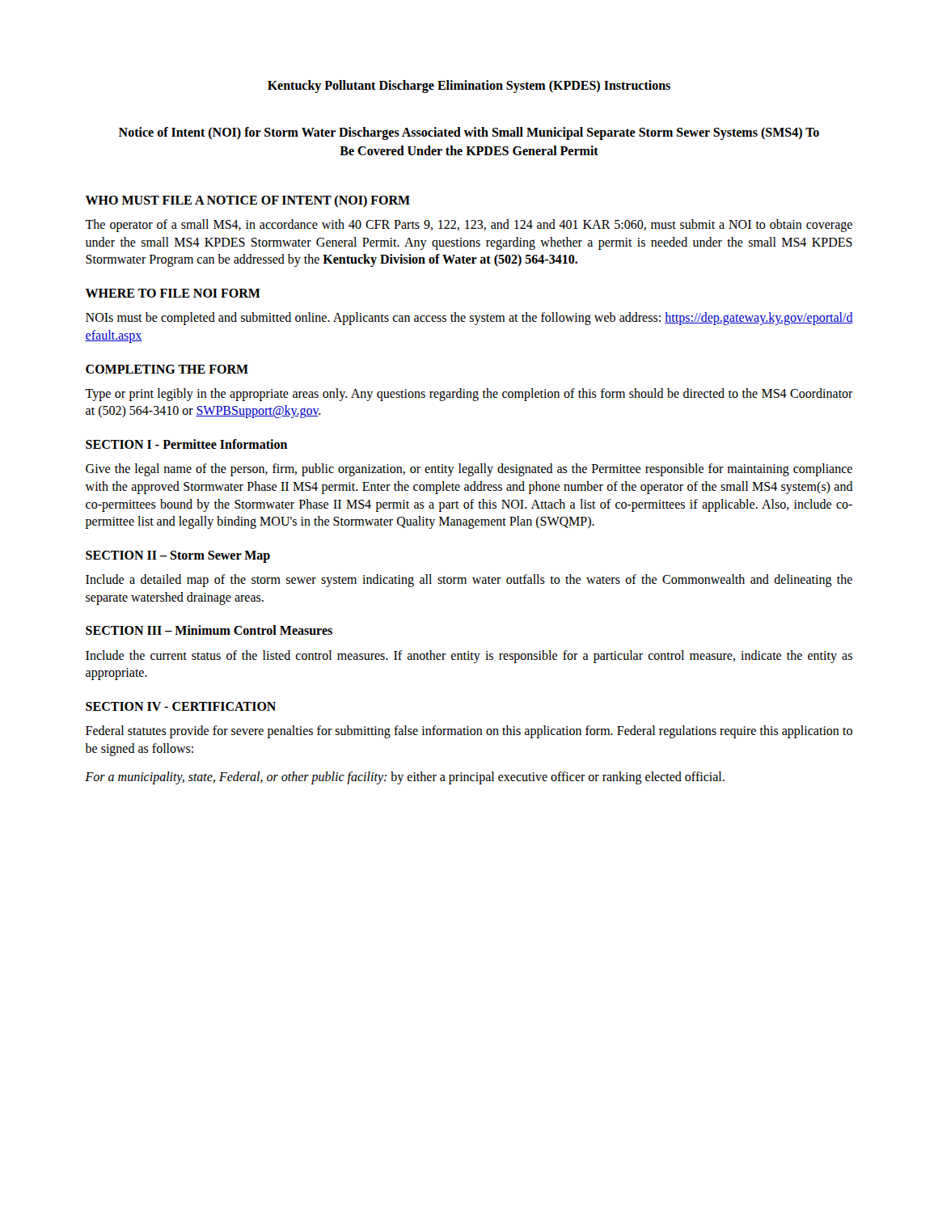Kentucky Pollutant Discharge Elimination System (KPDES) Instructions
Notice of Intent (NOI) for Storm Water Discharges Associated with Small Municipal Separate Storm Sewer Systems (SMS4) To Be Covered Under the KPDES General Permit
WHO MUST FILE A NOTICE OF INTENT (NOI) FORM
The operator of a small MS4, in accordance with 40 CFR Parts 9, 122, 123, and 124 and 401 KAR 5:060, must submit a NOI to obtain coverage under the small MS4 KPDES Stormwater General Permit. Any questions regarding whether a permit is needed under the small MS4 KPDES Stormwater Program can be addressed by the Kentucky Division of Water at (502) 564-3410.
WHERE TO FILE NOI FORM
NOIs must be completed and submitted online. Applicants can access the system at the following web address: https://dep.gateway.ky.gov/eportal/default.aspx
COMPLETING THE FORM
Type or print legibly in the appropriate areas only. Any questions regarding the completion of this form should be directed to the MS4 Coordinator at (502) 564-3410 or SWPBSupport@ky.gov.
SECTION I - Permittee Information
Give the legal name of the person, firm, public organization, or entity legally designated as the Permittee responsible for maintaining compliance with the approved Stormwater Phase II MS4 permit. Enter the complete address and phone number of the operator of the small MS4 system(s) and co-permittees bound by the Stormwater Phase II MS4 permit as a part of this NOI. Attach a list of co-permittees if applicable. Also, include co-permittee list and legally binding MOU's in the Stormwater Quality Management Plan (SWQMP).
SECTION II – Storm Sewer Map
Include a detailed map of the storm sewer system indicating all storm water outfalls to the waters of the Commonwealth and delineating the separate watershed drainage areas.
SECTION III – Minimum Control Measures
Include the current status of the listed control measures. If another entity is responsible for a particular control measure, indicate the entity as appropriate.
SECTION IV - CERTIFICATION
Federal statutes provide for severe penalties for submitting false information on this application form. Federal regulations require this application to be signed as follows:
For a municipality, state, Federal, or other public facility: by either a principal executive officer or ranking elected official.